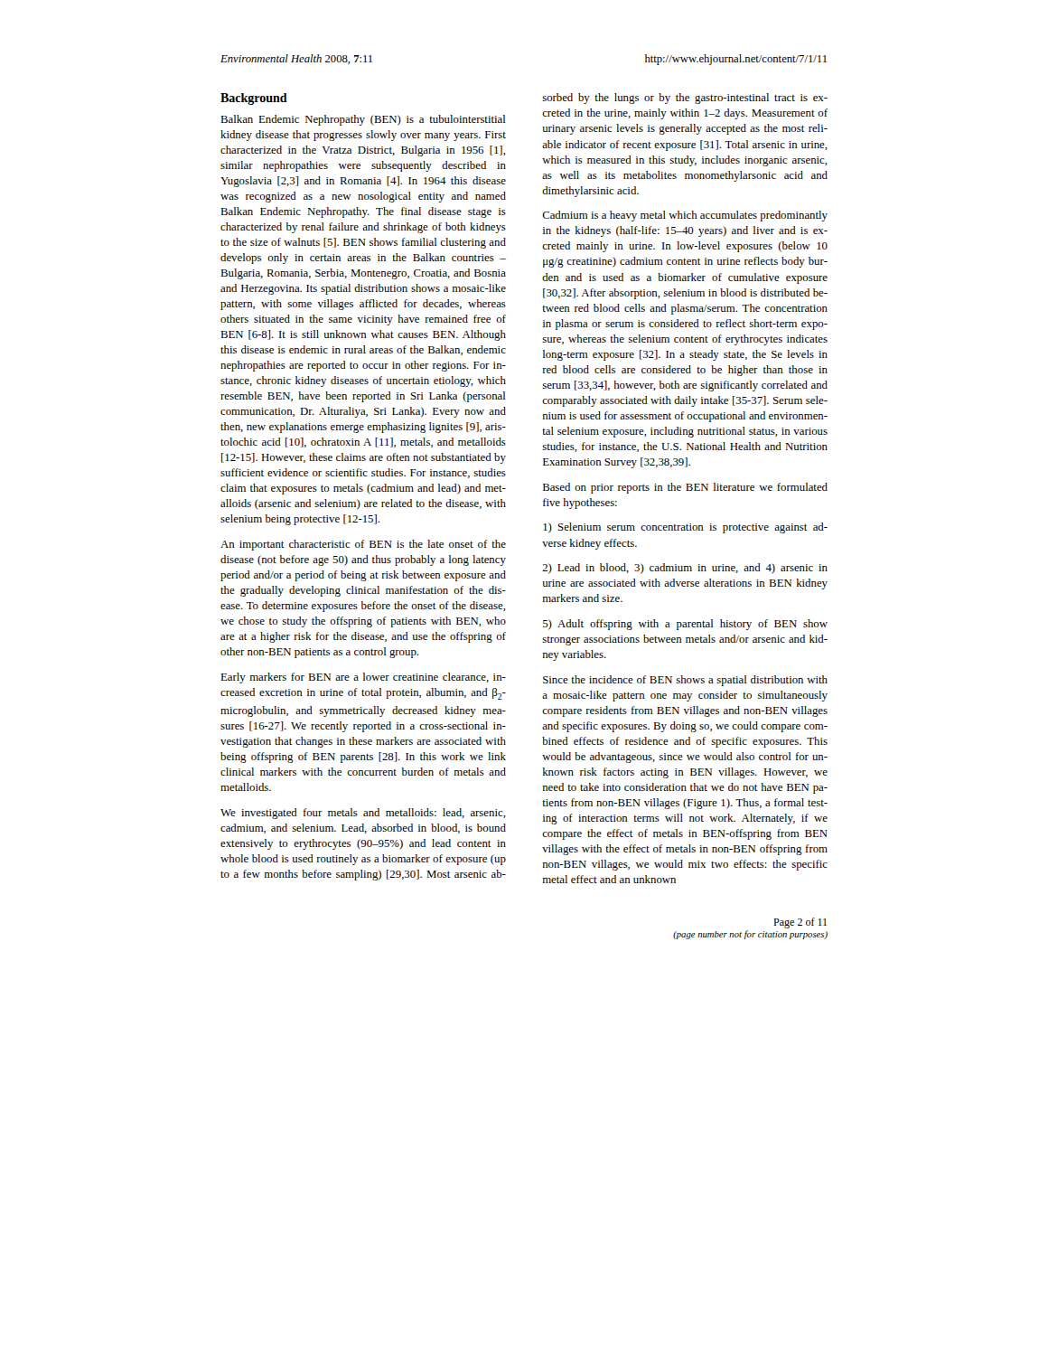Environmental Health 2008, 7:11
http://www.ehjournal.net/content/7/1/11
Background
Balkan Endemic Nephropathy (BEN) is a tubulointerstitial kidney disease that progresses slowly over many years. First characterized in the Vratza District, Bulgaria in 1956 [1], similar nephropathies were subsequently described in Yugoslavia [2,3] and in Romania [4]. In 1964 this disease was recognized as a new nosological entity and named Balkan Endemic Nephropathy. The final disease stage is characterized by renal failure and shrinkage of both kidneys to the size of walnuts [5]. BEN shows familial clustering and develops only in certain areas in the Balkan countries – Bulgaria, Romania, Serbia, Montenegro, Croatia, and Bosnia and Herzegovina. Its spatial distribution shows a mosaic-like pattern, with some villages afflicted for decades, whereas others situated in the same vicinity have remained free of BEN [6-8]. It is still unknown what causes BEN. Although this disease is endemic in rural areas of the Balkan, endemic nephropathies are reported to occur in other regions. For instance, chronic kidney diseases of uncertain etiology, which resemble BEN, have been reported in Sri Lanka (personal communication, Dr. Alturaliya, Sri Lanka). Every now and then, new explanations emerge emphasizing lignites [9], aristolochic acid [10], ochratoxin A [11], metals, and metalloids [12-15]. However, these claims are often not substantiated by sufficient evidence or scientific studies. For instance, studies claim that exposures to metals (cadmium and lead) and metalloids (arsenic and selenium) are related to the disease, with selenium being protective [12-15].
An important characteristic of BEN is the late onset of the disease (not before age 50) and thus probably a long latency period and/or a period of being at risk between exposure and the gradually developing clinical manifestation of the disease. To determine exposures before the onset of the disease, we chose to study the offspring of patients with BEN, who are at a higher risk for the disease, and use the offspring of other non-BEN patients as a control group.
Early markers for BEN are a lower creatinine clearance, increased excretion in urine of total protein, albumin, and β2-microglobulin, and symmetrically decreased kidney measures [16-27]. We recently reported in a cross-sectional investigation that changes in these markers are associated with being offspring of BEN parents [28]. In this work we link clinical markers with the concurrent burden of metals and metalloids.
We investigated four metals and metalloids: lead, arsenic, cadmium, and selenium. Lead, absorbed in blood, is bound extensively to erythrocytes (90–95%) and lead content in whole blood is used routinely as a biomarker of exposure (up to a few months before sampling) [29,30]. Most arsenic absorbed by the lungs or by the gastro-intestinal tract is excreted in the urine, mainly within 1–2 days. Measurement of urinary arsenic levels is generally accepted as the most reliable indicator of recent exposure [31]. Total arsenic in urine, which is measured in this study, includes inorganic arsenic, as well as its metabolites monomethylarsonic acid and dimethylarsinic acid.
Cadmium is a heavy metal which accumulates predominantly in the kidneys (half-life: 15–40 years) and liver and is excreted mainly in urine. In low-level exposures (below 10 μg/g creatinine) cadmium content in urine reflects body burden and is used as a biomarker of cumulative exposure [30,32]. After absorption, selenium in blood is distributed between red blood cells and plasma/serum. The concentration in plasma or serum is considered to reflect short-term exposure, whereas the selenium content of erythrocytes indicates long-term exposure [32]. In a steady state, the Se levels in red blood cells are considered to be higher than those in serum [33,34], however, both are significantly correlated and comparably associated with daily intake [35-37]. Serum selenium is used for assessment of occupational and environmental selenium exposure, including nutritional status, in various studies, for instance, the U.S. National Health and Nutrition Examination Survey [32,38,39].
Based on prior reports in the BEN literature we formulated five hypotheses:
1) Selenium serum concentration is protective against adverse kidney effects.
2) Lead in blood, 3) cadmium in urine, and 4) arsenic in urine are associated with adverse alterations in BEN kidney markers and size.
5) Adult offspring with a parental history of BEN show stronger associations between metals and/or arsenic and kidney variables.
Since the incidence of BEN shows a spatial distribution with a mosaic-like pattern one may consider to simultaneously compare residents from BEN villages and non-BEN villages and specific exposures. By doing so, we could compare combined effects of residence and of specific exposures. This would be advantageous, since we would also control for unknown risk factors acting in BEN villages. However, we need to take into consideration that we do not have BEN patients from non-BEN villages (Figure 1). Thus, a formal testing of interaction terms will not work. Alternately, if we compare the effect of metals in BEN-offspring from BEN villages with the effect of metals in non-BEN offspring from non-BEN villages, we would mix two effects: the specific metal effect and an unknown
Page 2 of 11
(page number not for citation purposes)